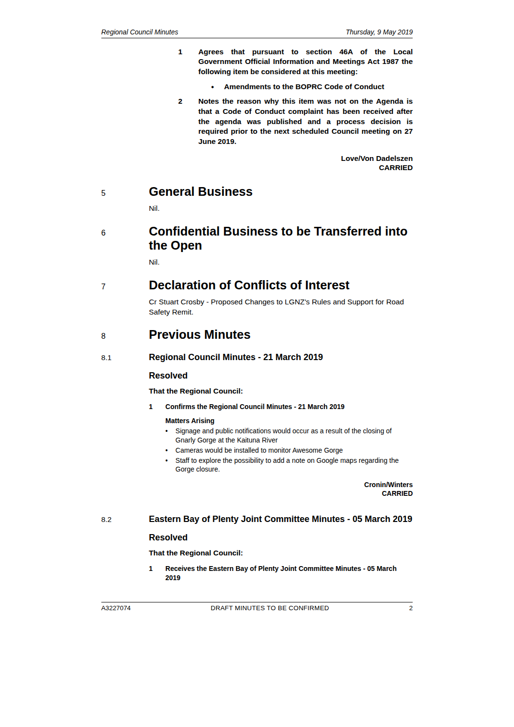Regional Council Minutes
Thursday, 9 May 2019
1
Agrees that pursuant to section 46A of the Local Government Official Information and Meetings Act 1987 the following item be considered at this meeting:
Amendments to the BOPRC Code of Conduct
2
Notes the reason why this item was not on the Agenda is that a Code of Conduct complaint has been received after the agenda was published and a process decision is required prior to the next scheduled Council meeting on 27 June 2019.
Love/Von Dadelszen
CARRIED
5
General Business
Nil.
6
Confidential Business to be Transferred into the Open
Nil.
7
Declaration of Conflicts of Interest
Cr Stuart Crosby - Proposed Changes to LGNZ's Rules and Support for Road Safety Remit.
8
Previous Minutes
8.1
Regional Council Minutes - 21 March 2019
Resolved
That the Regional Council:
1
Confirms the Regional Council Minutes - 21 March 2019
Matters Arising
Signage and public notifications would occur as a result of the closing of Gnarly Gorge at the Kaituna River
Cameras would be installed to monitor Awesome Gorge
Staff to explore the possibility to add a note on Google maps regarding the Gorge closure.
Cronin/Winters
CARRIED
8.2
Eastern Bay of Plenty Joint Committee Minutes - 05 March 2019
Resolved
That the Regional Council:
1
Receives the Eastern Bay of Plenty Joint Committee Minutes - 05 March 2019
A3227074
DRAFT MINUTES TO BE CONFIRMED
2